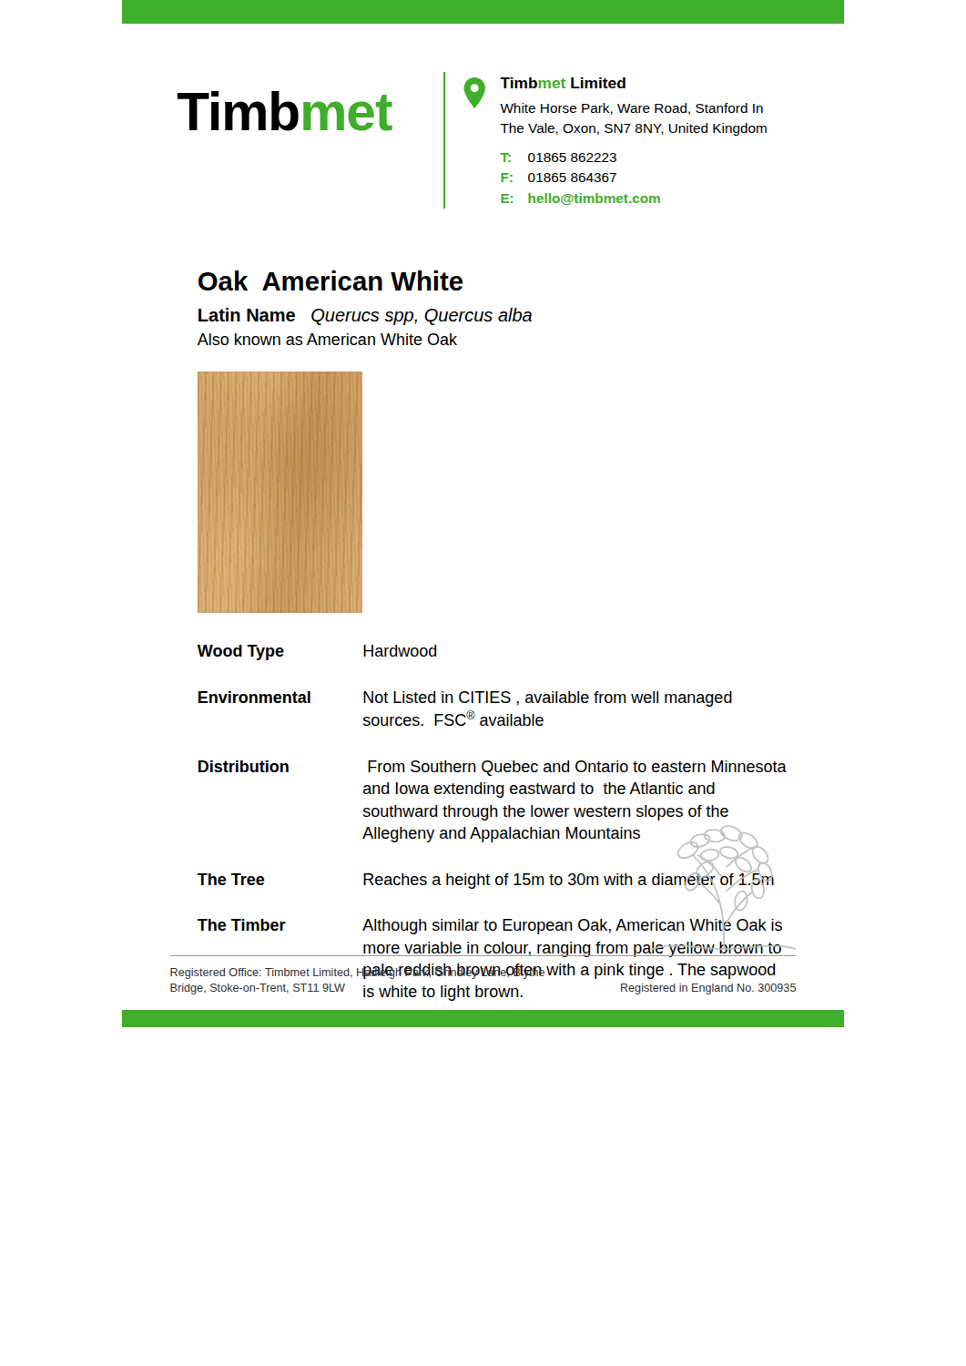Timb met
Timb met Limited
White Horse Park, Ware Road, Stanford In The Vale, Oxon, SN7 8NY, United Kingdom
T: 01865 862223
F: 01865 864367
E: hello@timbmet.com
Oak American White
Latin Name Querucs spp, Quercus alba
Also known as American White Oak
| Wood Type | Hardwood |
| Environmental | Not Listed in CITIES , available from well managed sources. FSC ® available |
| Distribution | From Southern Quebec and Ontario to eastern Minnesota and Iowa extending eastward to the Atlantic and southward through the lower western slopes of the Allegheny and Appalachian Mountains |
| The Tree | Reaches a height of 15m to 30m with a diameter of 1.5m |
| The Timber | Although similar to European Oak, American White Oak is more variable in colour, ranging from pale yellow brown to pale reddish brown often with a pink tinge . The sapwood is white to light brown. |
Registered Office: Timbmet Limited, Hadleigh Park, Grindley Lane, Blythe Bridge, Stoke-on-Trent, ST11 9LW
Registered in England No. 300935